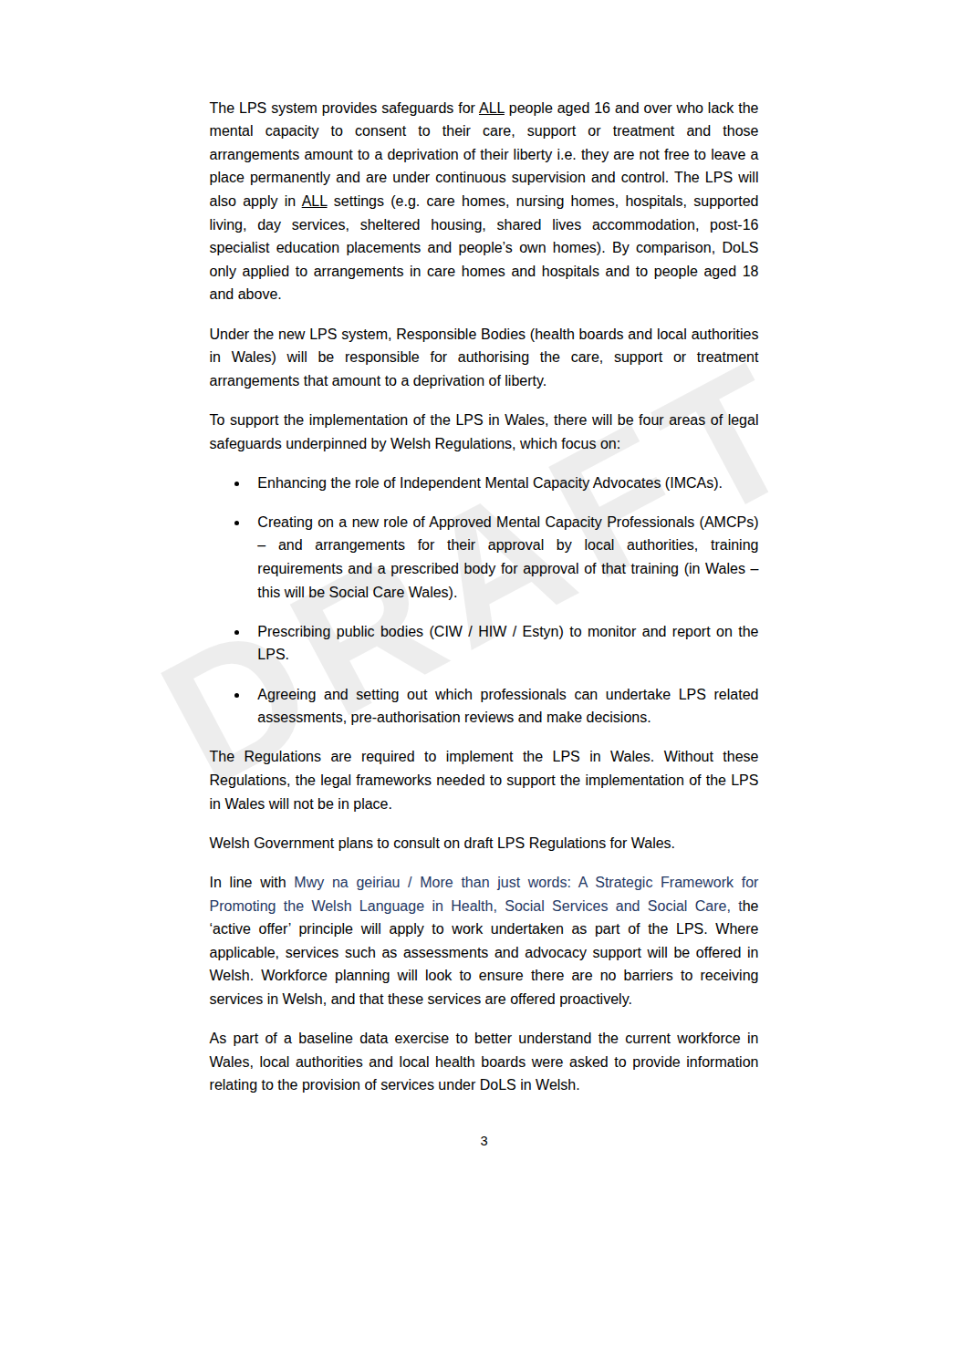DRAFT
The LPS system provides safeguards for ALL people aged 16 and over who lack the mental capacity to consent to their care, support or treatment and those arrangements amount to a deprivation of their liberty i.e. they are not free to leave a place permanently and are under continuous supervision and control. The LPS will also apply in ALL settings (e.g. care homes, nursing homes, hospitals, supported living, day services, sheltered housing, shared lives accommodation, post-16 specialist education placements and people’s own homes). By comparison, DoLS only applied to arrangements in care homes and hospitals and to people aged 18 and above.
Under the new LPS system, Responsible Bodies (health boards and local authorities in Wales) will be responsible for authorising the care, support or treatment arrangements that amount to a deprivation of liberty.
To support the implementation of the LPS in Wales, there will be four areas of legal safeguards underpinned by Welsh Regulations, which focus on:
Enhancing the role of Independent Mental Capacity Advocates (IMCAs).
Creating on a new role of Approved Mental Capacity Professionals (AMCPs) – and arrangements for their approval by local authorities, training requirements and a prescribed body for approval of that training (in Wales – this will be Social Care Wales).
Prescribing public bodies (CIW / HIW / Estyn) to monitor and report on the LPS.
Agreeing and setting out which professionals can undertake LPS related assessments, pre-authorisation reviews and make decisions.
The Regulations are required to implement the LPS in Wales. Without these Regulations, the legal frameworks needed to support the implementation of the LPS in Wales will not be in place.
Welsh Government plans to consult on draft LPS Regulations for Wales.
In line with Mwy na geiriau / More than just words: A Strategic Framework for Promoting the Welsh Language in Health, Social Services and Social Care, the ‘active offer’ principle will apply to work undertaken as part of the LPS. Where applicable, services such as assessments and advocacy support will be offered in Welsh. Workforce planning will look to ensure there are no barriers to receiving services in Welsh, and that these services are offered proactively.
As part of a baseline data exercise to better understand the current workforce in Wales, local authorities and local health boards were asked to provide information relating to the provision of services under DoLS in Welsh.
3